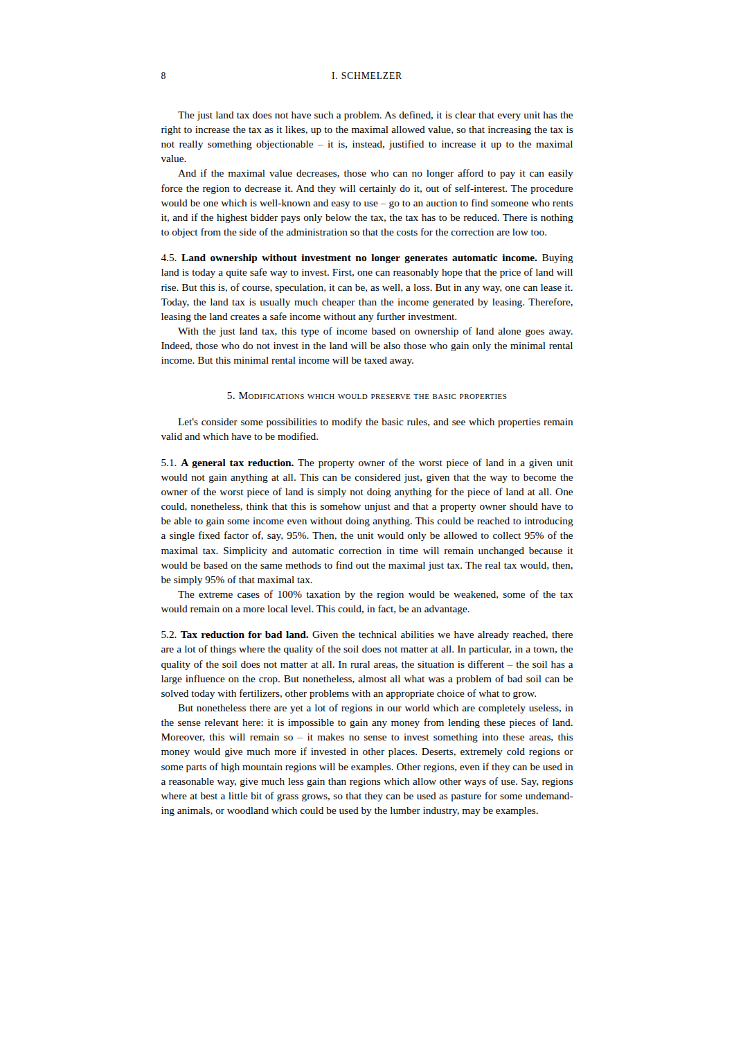8 I. Schmelzer
The just land tax does not have such a problem. As defined, it is clear that every unit has the right to increase the tax as it likes, up to the maximal allowed value, so that increasing the tax is not really something objectionable – it is, instead, justified to increase it up to the maximal value.
And if the maximal value decreases, those who can no longer afford to pay it can easily force the region to decrease it. And they will certainly do it, out of self-interest. The procedure would be one which is well-known and easy to use – go to an auction to find someone who rents it, and if the highest bidder pays only below the tax, the tax has to be reduced. There is nothing to object from the side of the administration so that the costs for the correction are low too.
4.5. Land ownership without investment no longer generates automatic income. Buying land is today a quite safe way to invest. First, one can reasonably hope that the price of land will rise. But this is, of course, speculation, it can be, as well, a loss. But in any way, one can lease it. Today, the land tax is usually much cheaper than the income generated by leasing. Therefore, leasing the land creates a safe income without any further investment.
With the just land tax, this type of income based on ownership of land alone goes away. Indeed, those who do not invest in the land will be also those who gain only the minimal rental income. But this minimal rental income will be taxed away.
5. Modifications which would preserve the basic properties
Let's consider some possibilities to modify the basic rules, and see which properties remain valid and which have to be modified.
5.1. A general tax reduction. The property owner of the worst piece of land in a given unit would not gain anything at all. This can be considered just, given that the way to become the owner of the worst piece of land is simply not doing anything for the piece of land at all. One could, nonetheless, think that this is somehow unjust and that a property owner should have to be able to gain some income even without doing anything. This could be reached to introducing a single fixed factor of, say, 95%. Then, the unit would only be allowed to collect 95% of the maximal tax. Simplicity and automatic correction in time will remain unchanged because it would be based on the same methods to find out the maximal just tax. The real tax would, then, be simply 95% of that maximal tax.
The extreme cases of 100% taxation by the region would be weakened, some of the tax would remain on a more local level. This could, in fact, be an advantage.
5.2. Tax reduction for bad land. Given the technical abilities we have already reached, there are a lot of things where the quality of the soil does not matter at all. In particular, in a town, the quality of the soil does not matter at all. In rural areas, the situation is different – the soil has a large influence on the crop. But nonetheless, almost all what was a problem of bad soil can be solved today with fertilizers, other problems with an appropriate choice of what to grow.
But nonetheless there are yet a lot of regions in our world which are completely useless, in the sense relevant here: it is impossible to gain any money from lending these pieces of land. Moreover, this will remain so – it makes no sense to invest something into these areas, this money would give much more if invested in other places. Deserts, extremely cold regions or some parts of high mountain regions will be examples. Other regions, even if they can be used in a reasonable way, give much less gain than regions which allow other ways of use. Say, regions where at best a little bit of grass grows, so that they can be used as pasture for some undemanding animals, or woodland which could be used by the lumber industry, may be examples.